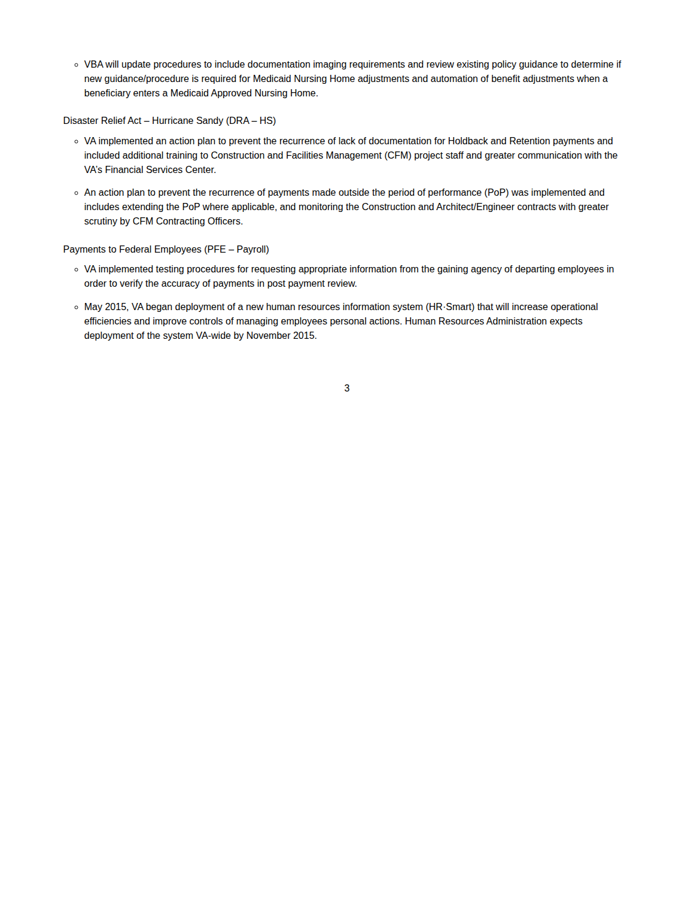VBA will update procedures to include documentation imaging requirements and review existing policy guidance to determine if new guidance/procedure is required for Medicaid Nursing Home adjustments and automation of benefit adjustments when a beneficiary enters a Medicaid Approved Nursing Home.
Disaster Relief Act – Hurricane Sandy (DRA – HS)
VA implemented an action plan to prevent the recurrence of lack of documentation for Holdback and Retention payments and included additional training to Construction and Facilities Management (CFM) project staff and greater communication with the VA’s Financial Services Center.
An action plan to prevent the recurrence of payments made outside the period of performance (PoP) was implemented and includes extending the PoP where applicable, and monitoring the Construction and Architect/Engineer contracts with greater scrutiny by CFM Contracting Officers.
Payments to Federal Employees (PFE – Payroll)
VA implemented testing procedures for requesting appropriate information from the gaining agency of departing employees in order to verify the accuracy of payments in post payment review.
May 2015, VA began deployment of a new human resources information system (HR·Smart) that will increase operational efficiencies and improve controls of managing employees personal actions. Human Resources Administration expects deployment of the system VA-wide by November 2015.
3